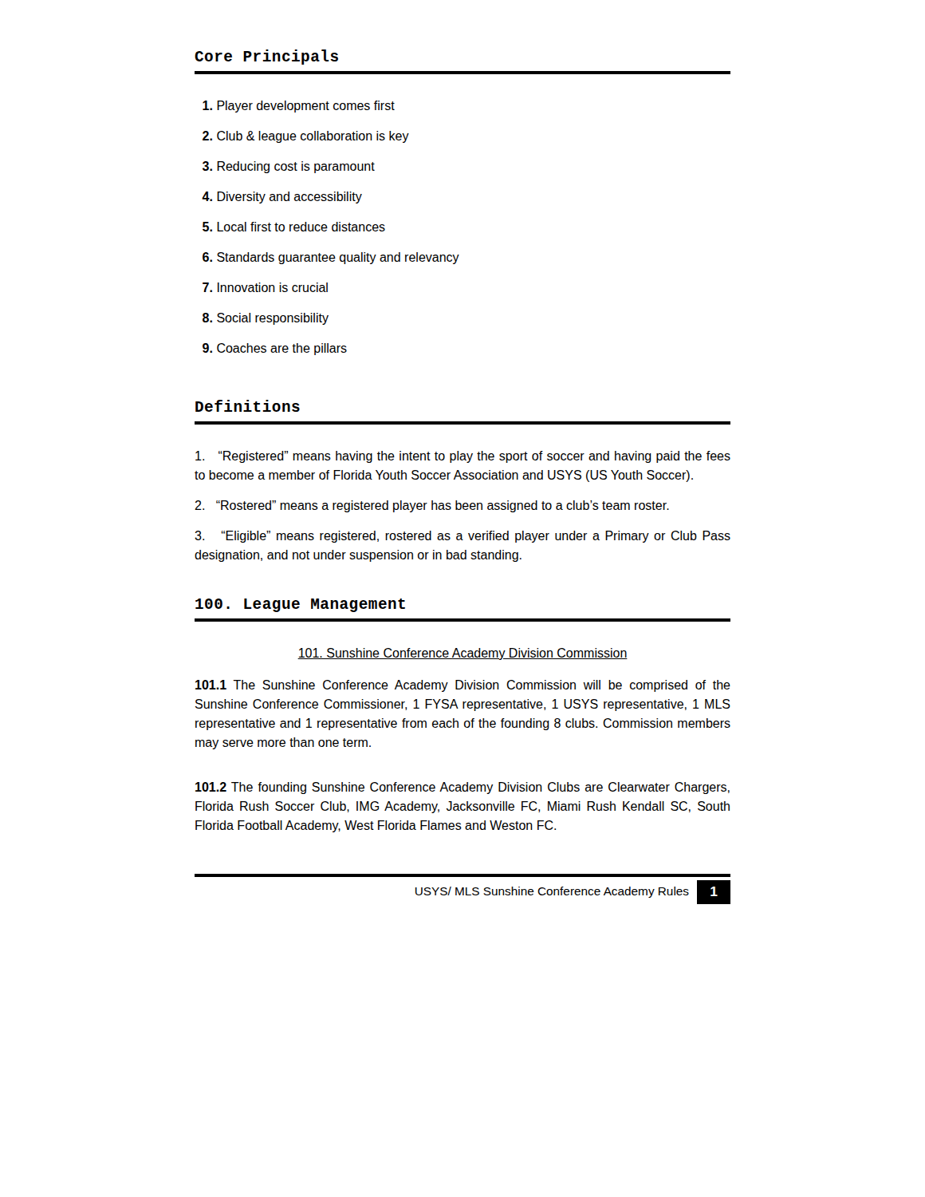Core Principals
1. Player development comes first
2. Club & league collaboration is key
3. Reducing cost is paramount
4. Diversity and accessibility
5. Local first to reduce distances
6. Standards guarantee quality and relevancy
7. Innovation is crucial
8. Social responsibility
9. Coaches are the pillars
Definitions
1. “Registered” means having the intent to play the sport of soccer and having paid the fees to become a member of Florida Youth Soccer Association and USYS (US Youth Soccer).
2. “Rostered” means a registered player has been assigned to a club’s team roster.
3. “Eligible” means registered, rostered as a verified player under a Primary or Club Pass designation, and not under suspension or in bad standing.
100. League Management
101. Sunshine Conference Academy Division Commission
101.1 The Sunshine Conference Academy Division Commission will be comprised of the Sunshine Conference Commissioner, 1 FYSA representative, 1 USYS representative, 1 MLS representative and 1 representative from each of the founding 8 clubs. Commission members may serve more than one term.
101.2 The founding Sunshine Conference Academy Division Clubs are Clearwater Chargers, Florida Rush Soccer Club, IMG Academy, Jacksonville FC, Miami Rush Kendall SC, South Florida Football Academy, West Florida Flames and Weston FC.
USYS/ MLS Sunshine Conference Academy Rules 1